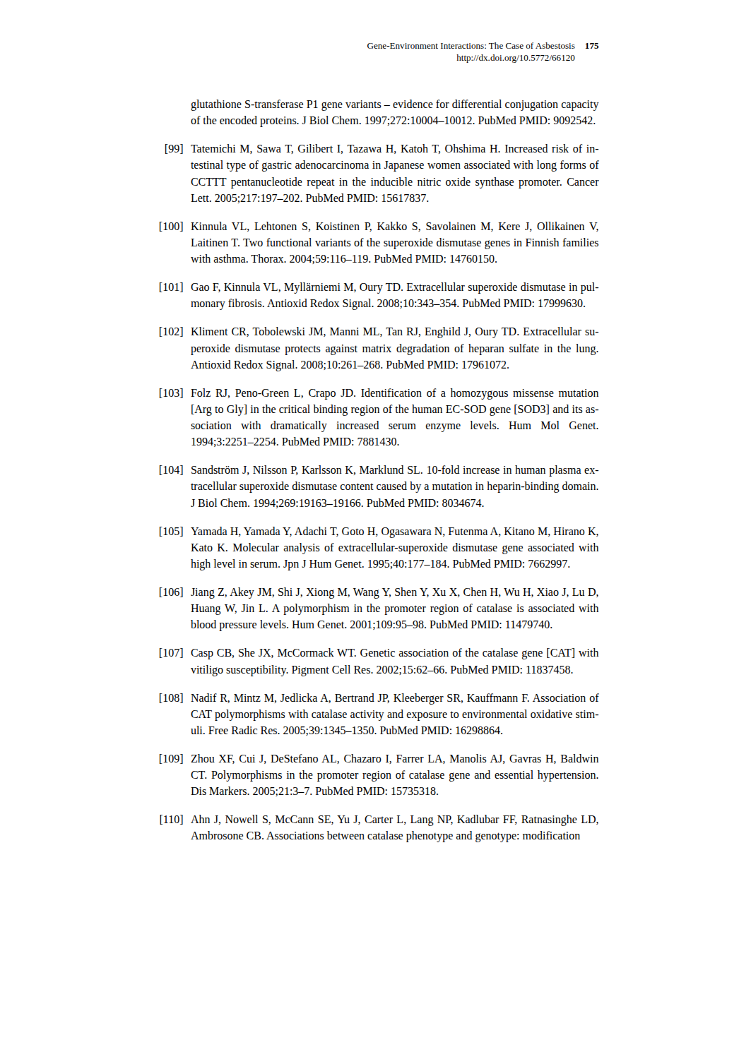Gene-Environment Interactions: The Case of Asbestosis http://dx.doi.org/10.5772/66120
175
glutathione S-transferase P1 gene variants – evidence for differential conjugation capacity of the encoded proteins. J Biol Chem. 1997;272:10004–10012. PubMed PMID: 9092542.
[99] Tatemichi M, Sawa T, Gilibert I, Tazawa H, Katoh T, Ohshima H. Increased risk of intestinal type of gastric adenocarcinoma in Japanese women associated with long forms of CCTTT pentanucleotide repeat in the inducible nitric oxide synthase promoter. Cancer Lett. 2005;217:197–202. PubMed PMID: 15617837.
[100] Kinnula VL, Lehtonen S, Koistinen P, Kakko S, Savolainen M, Kere J, Ollikainen V, Laitinen T. Two functional variants of the superoxide dismutase genes in Finnish families with asthma. Thorax. 2004;59:116–119. PubMed PMID: 14760150.
[101] Gao F, Kinnula VL, Myllärniemi M, Oury TD. Extracellular superoxide dismutase in pulmonary fibrosis. Antioxid Redox Signal. 2008;10:343–354. PubMed PMID: 17999630.
[102] Kliment CR, Tobolewski JM, Manni ML, Tan RJ, Enghild J, Oury TD. Extracellular superoxide dismutase protects against matrix degradation of heparan sulfate in the lung. Antioxid Redox Signal. 2008;10:261–268. PubMed PMID: 17961072.
[103] Folz RJ, Peno-Green L, Crapo JD. Identification of a homozygous missense mutation [Arg to Gly] in the critical binding region of the human EC-SOD gene [SOD3] and its association with dramatically increased serum enzyme levels. Hum Mol Genet. 1994;3:2251–2254. PubMed PMID: 7881430.
[104] Sandström J, Nilsson P, Karlsson K, Marklund SL. 10-fold increase in human plasma extracellular superoxide dismutase content caused by a mutation in heparin-binding domain. J Biol Chem. 1994;269:19163–19166. PubMed PMID: 8034674.
[105] Yamada H, Yamada Y, Adachi T, Goto H, Ogasawara N, Futenma A, Kitano M, Hirano K, Kato K. Molecular analysis of extracellular-superoxide dismutase gene associated with high level in serum. Jpn J Hum Genet. 1995;40:177–184. PubMed PMID: 7662997.
[106] Jiang Z, Akey JM, Shi J, Xiong M, Wang Y, Shen Y, Xu X, Chen H, Wu H, Xiao J, Lu D, Huang W, Jin L. A polymorphism in the promoter region of catalase is associated with blood pressure levels. Hum Genet. 2001;109:95–98. PubMed PMID: 11479740.
[107] Casp CB, She JX, McCormack WT. Genetic association of the catalase gene [CAT] with vitiligo susceptibility. Pigment Cell Res. 2002;15:62–66. PubMed PMID: 11837458.
[108] Nadif R, Mintz M, Jedlicka A, Bertrand JP, Kleeberger SR, Kauffmann F. Association of CAT polymorphisms with catalase activity and exposure to environmental oxidative stimuli. Free Radic Res. 2005;39:1345–1350. PubMed PMID: 16298864.
[109] Zhou XF, Cui J, DeStefano AL, Chazaro I, Farrer LA, Manolis AJ, Gavras H, Baldwin CT. Polymorphisms in the promoter region of catalase gene and essential hypertension. Dis Markers. 2005;21:3–7. PubMed PMID: 15735318.
[110] Ahn J, Nowell S, McCann SE, Yu J, Carter L, Lang NP, Kadlubar FF, Ratnasinghe LD, Ambrosone CB. Associations between catalase phenotype and genotype: modification